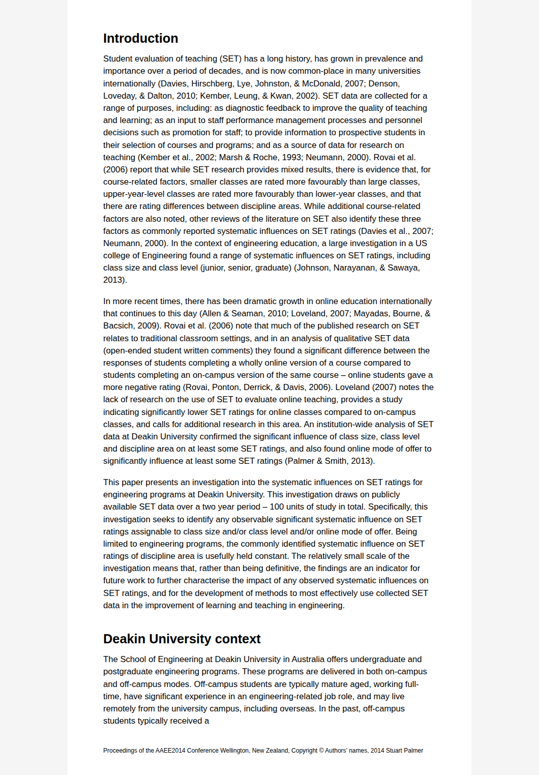Introduction
Student evaluation of teaching (SET) has a long history, has grown in prevalence and importance over a period of decades, and is now common-place in many universities internationally (Davies, Hirschberg, Lye, Johnston, & McDonald, 2007; Denson, Loveday, & Dalton, 2010; Kember, Leung, & Kwan, 2002). SET data are collected for a range of purposes, including: as diagnostic feedback to improve the quality of teaching and learning; as an input to staff performance management processes and personnel decisions such as promotion for staff; to provide information to prospective students in their selection of courses and programs; and as a source of data for research on teaching (Kember et al., 2002; Marsh & Roche, 1993; Neumann, 2000). Rovai et al. (2006) report that while SET research provides mixed results, there is evidence that, for course-related factors, smaller classes are rated more favourably than large classes, upper-year-level classes are rated more favourably than lower-year classes, and that there are rating differences between discipline areas. While additional course-related factors are also noted, other reviews of the literature on SET also identify these three factors as commonly reported systematic influences on SET ratings (Davies et al., 2007; Neumann, 2000). In the context of engineering education, a large investigation in a US college of Engineering found a range of systematic influences on SET ratings, including class size and class level (junior, senior, graduate) (Johnson, Narayanan, & Sawaya, 2013).
In more recent times, there has been dramatic growth in online education internationally that continues to this day (Allen & Seaman, 2010; Loveland, 2007; Mayadas, Bourne, & Bacsich, 2009). Rovai et al. (2006) note that much of the published research on SET relates to traditional classroom settings, and in an analysis of qualitative SET data (open-ended student written comments) they found a significant difference between the responses of students completing a wholly online version of a course compared to students completing an on-campus version of the same course – online students gave a more negative rating (Rovai, Ponton, Derrick, & Davis, 2006). Loveland (2007) notes the lack of research on the use of SET to evaluate online teaching, provides a study indicating significantly lower SET ratings for online classes compared to on-campus classes, and calls for additional research in this area. An institution-wide analysis of SET data at Deakin University confirmed the significant influence of class size, class level and discipline area on at least some SET ratings, and also found online mode of offer to significantly influence at least some SET ratings (Palmer & Smith, 2013).
This paper presents an investigation into the systematic influences on SET ratings for engineering programs at Deakin University. This investigation draws on publicly available SET data over a two year period – 100 units of study in total. Specifically, this investigation seeks to identify any observable significant systematic influence on SET ratings assignable to class size and/or class level and/or online mode of offer. Being limited to engineering programs, the commonly identified systematic influence on SET ratings of discipline area is usefully held constant. The relatively small scale of the investigation means that, rather than being definitive, the findings are an indicator for future work to further characterise the impact of any observed systematic influences on SET ratings, and for the development of methods to most effectively use collected SET data in the improvement of learning and teaching in engineering.
Deakin University context
The School of Engineering at Deakin University in Australia offers undergraduate and postgraduate engineering programs. These programs are delivered in both on-campus and off-campus modes. Off-campus students are typically mature aged, working full-time, have significant experience in an engineering-related job role, and may live remotely from the university campus, including overseas. In the past, off-campus students typically received a
Proceedings of the AAEE2014 Conference Wellington, New Zealand, Copyright © Authors’ names, 2014 Stuart Palmer